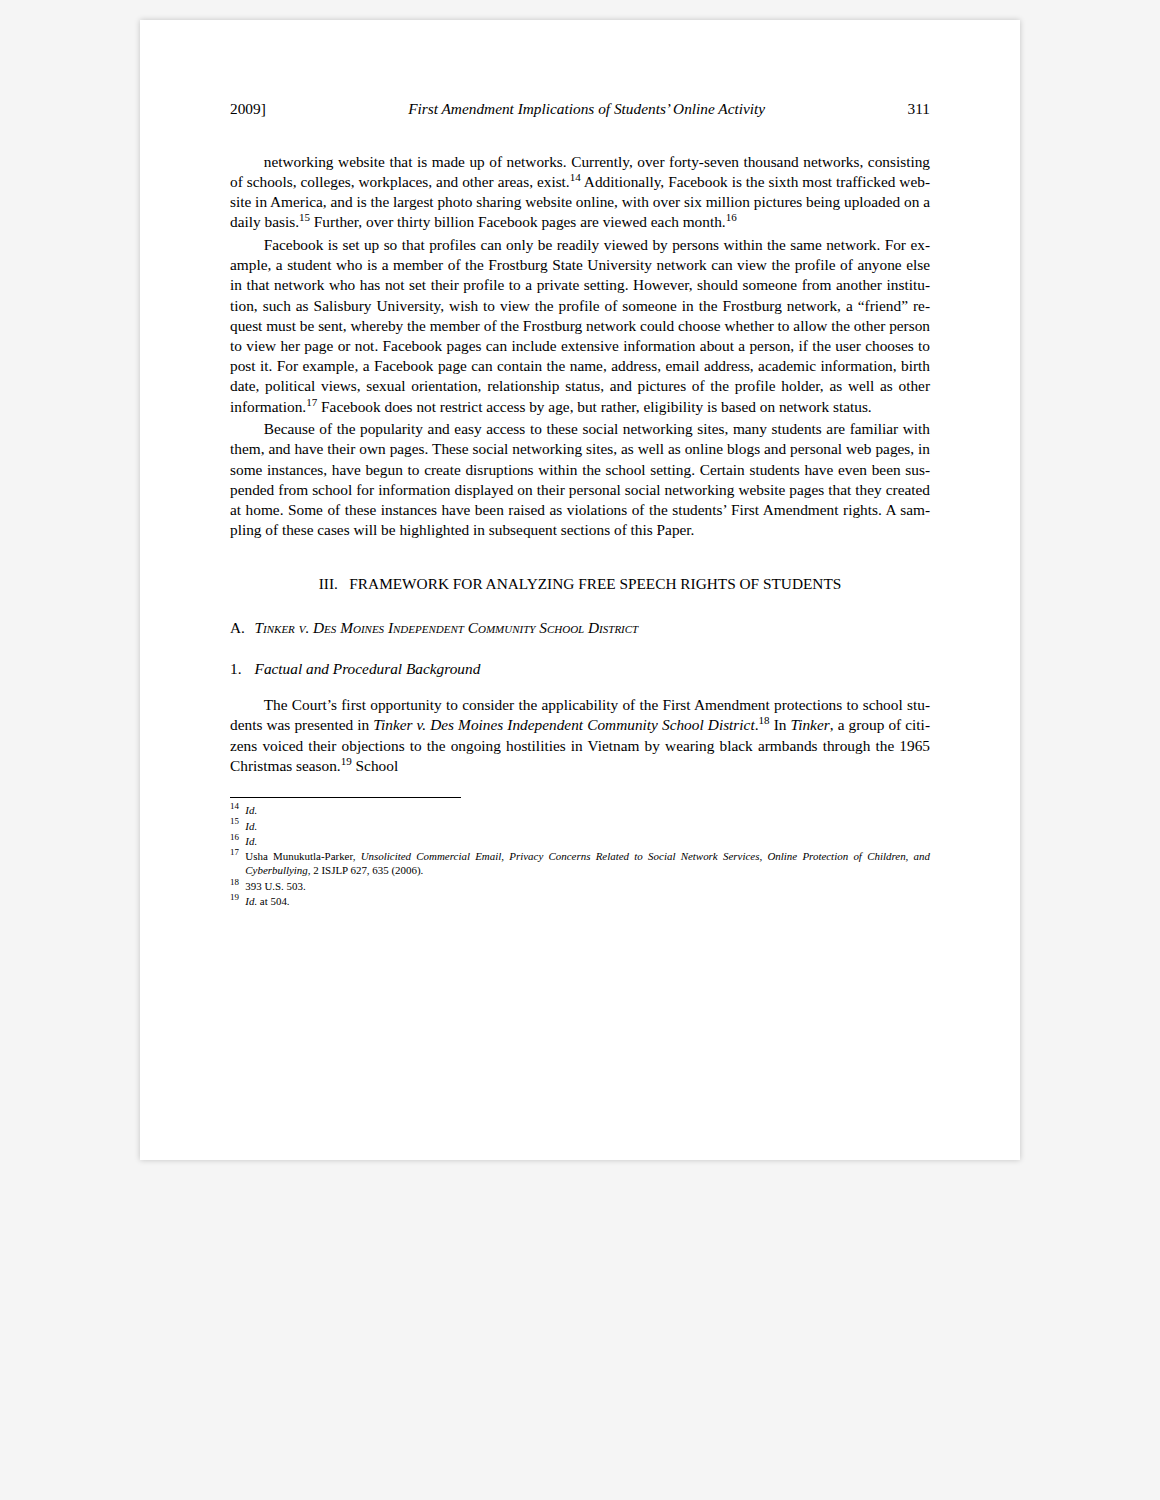2009] First Amendment Implications of Students’ Online Activity 311
networking website that is made up of networks. Currently, over forty-seven thousand networks, consisting of schools, colleges, workplaces, and other areas, exist.14 Additionally, Facebook is the sixth most trafficked website in America, and is the largest photo sharing website online, with over six million pictures being uploaded on a daily basis.15 Further, over thirty billion Facebook pages are viewed each month.16
Facebook is set up so that profiles can only be readily viewed by persons within the same network. For example, a student who is a member of the Frostburg State University network can view the profile of anyone else in that network who has not set their profile to a private setting. However, should someone from another institution, such as Salisbury University, wish to view the profile of someone in the Frostburg network, a “friend” request must be sent, whereby the member of the Frostburg network could choose whether to allow the other person to view her page or not. Facebook pages can include extensive information about a person, if the user chooses to post it. For example, a Facebook page can contain the name, address, email address, academic information, birth date, political views, sexual orientation, relationship status, and pictures of the profile holder, as well as other information.17 Facebook does not restrict access by age, but rather, eligibility is based on network status.
Because of the popularity and easy access to these social networking sites, many students are familiar with them, and have their own pages. These social networking sites, as well as online blogs and personal web pages, in some instances, have begun to create disruptions within the school setting. Certain students have even been suspended from school for information displayed on their personal social networking website pages that they created at home. Some of these instances have been raised as violations of the students’ First Amendment rights. A sampling of these cases will be highlighted in subsequent sections of this Paper.
III. Framework for Analyzing Free Speech Rights of Students
A. Tinker v. Des Moines Independent Community School District
1. Factual and Procedural Background
The Court’s first opportunity to consider the applicability of the First Amendment protections to school students was presented in Tinker v. Des Moines Independent Community School District.18 In Tinker, a group of citizens voiced their objections to the ongoing hostilities in Vietnam by wearing black armbands through the 1965 Christmas season.19 School
14 Id.
15 Id.
16 Id.
17 Usha Munukutla-Parker, Unsolicited Commercial Email, Privacy Concerns Related to Social Network Services, Online Protection of Children, and Cyberbullying, 2 ISJLP 627, 635 (2006).
18393 U.S. 503.
19 Id. at 504.